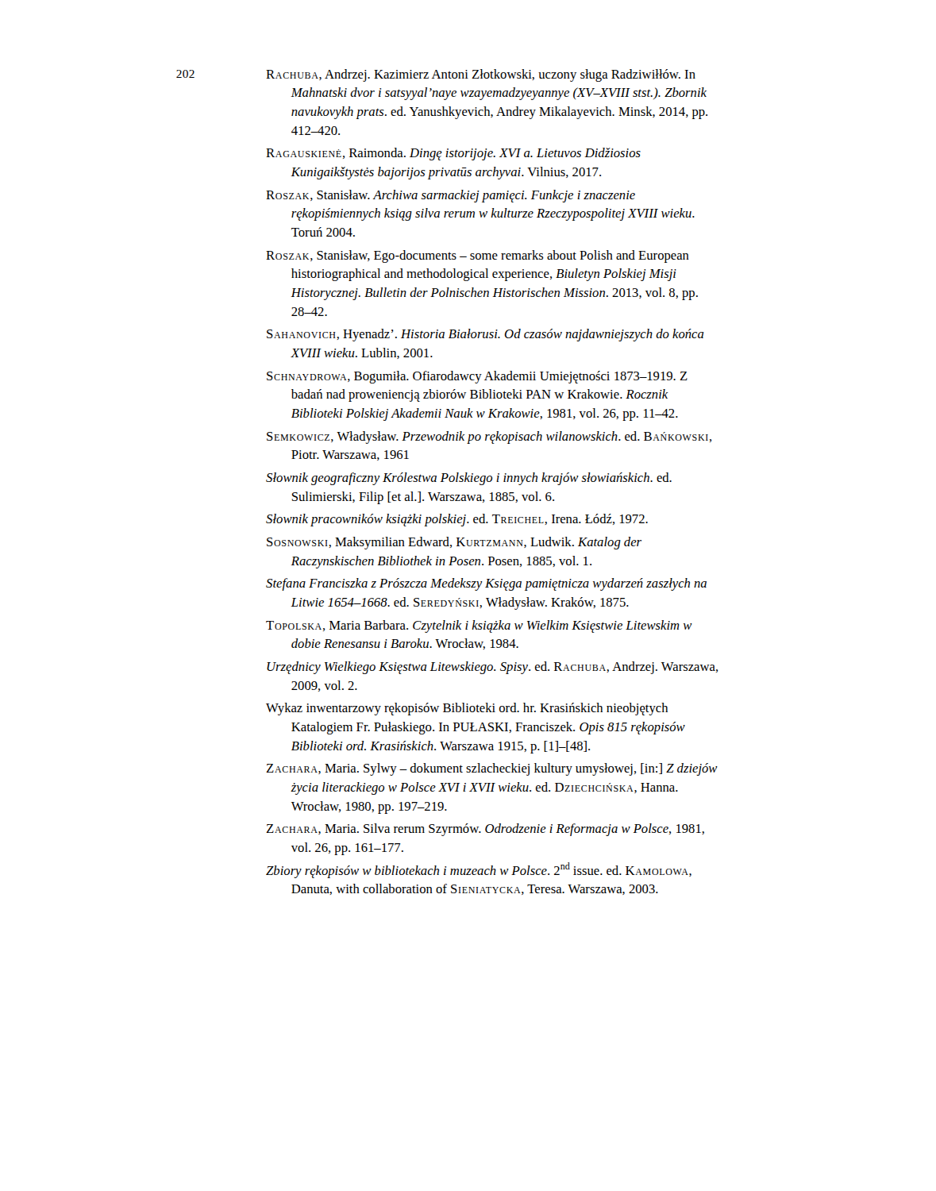202
Rachuba, Andrzej. Kazimierz Antoni Złotkowski, uczony sługa Radziwiłłów. In Mahnatski dvor i satsyyal’naye wzayemadzyeyannye (XV–XVIII stst.). Zbornik navukovykh prats. ed. Yanushkyevich, Andrey Mikalayevich. Minsk, 2014, pp. 412–420.
Ragauskienė, Raimonda. Dingę istorijoje. XVI a. Lietuvos Didžiosios Kunigaikštystės bajorijos privatūs archyvai. Vilnius, 2017.
Roszak, Stanisław. Archiwa sarmackiej pamięci. Funkcje i znaczenie rękopiśmiennych ksiąg silva rerum w kulturze Rzeczypospolitej XVIII wieku. Toruń 2004.
Roszak, Stanisław, Ego-documents – some remarks about Polish and European historiographical and methodological experience, Biuletyn Polskiej Misji Historycznej. Bulletin der Polnischen Historischen Mission. 2013, vol. 8, pp. 28–42.
Sahanovich, Hyenadz’. Historia Białorusi. Od czasów najdawniejszych do końca XVIII wieku. Lublin, 2001.
Schnaydrowa, Bogumiła. Ofiarodawcy Akademii Umiejętności 1873–1919. Z badań nad proweniencją zbiorów Biblioteki PAN w Krakowie. Rocznik Biblioteki Polskiej Akademii Nauk w Krakowie, 1981, vol. 26, pp. 11–42.
Semkowicz, Władysław. Przewodnik po rękopisach wilanowskich. ed. Bańkowski, Piotr. Warszawa, 1961
Słownik geograficzny Królestwa Polskiego i innych krajów słowiańskich. ed. Sulimierski, Filip [et al.]. Warszawa, 1885, vol. 6.
Słownik pracowników książki polskiej. ed. Treichel, Irena. Łódź, 1972.
Sosnowski, Maksymilian Edward, Kurtzmann, Ludwik. Katalog der Raczynskischen Bibliothek in Posen. Posen, 1885, vol. 1.
Stefana Franciszka z Prószcza Medekszy Księga pamiętnicza wydarzeń zaszłych na Litwie 1654–1668. ed. Seredyński, Władysław. Kraków, 1875.
Topolska, Maria Barbara. Czytelnik i książka w Wielkim Księstwie Litewskim w dobie Renesansu i Baroku. Wrocław, 1984.
Urzędnicy Wielkiego Księstwa Litewskiego. Spisy. ed. Rachuba, Andrzej. Warszawa, 2009, vol. 2.
Wykaz inwentarzowy rękopisów Biblioteki ord. hr. Krasińskich nieobjętych Katalogiem Fr. Pułaskiego. In PUŁASKI, Franciszek. Opis 815 rękopisów Biblioteki ord. Krasińskich. Warszawa 1915, p. [1]–[48].
Zachara, Maria. Sylwy – dokument szlacheckiej kultury umysłowej, [in:] Z dziejów życia literackiego w Polsce XVI i XVII wieku. ed. Dziechcińska, Hanna. Wrocław, 1980, pp. 197–219.
Zachara, Maria. Silva rerum Szyrmów. Odrodzenie i Reformacja w Polsce, 1981, vol. 26, pp. 161–177.
Zbiory rękopisów w bibliotekach i muzeach w Polsce. 2nd issue. ed. Kamolowa, Danuta, with collaboration of Sieniatycka, Teresa. Warszawa, 2003.